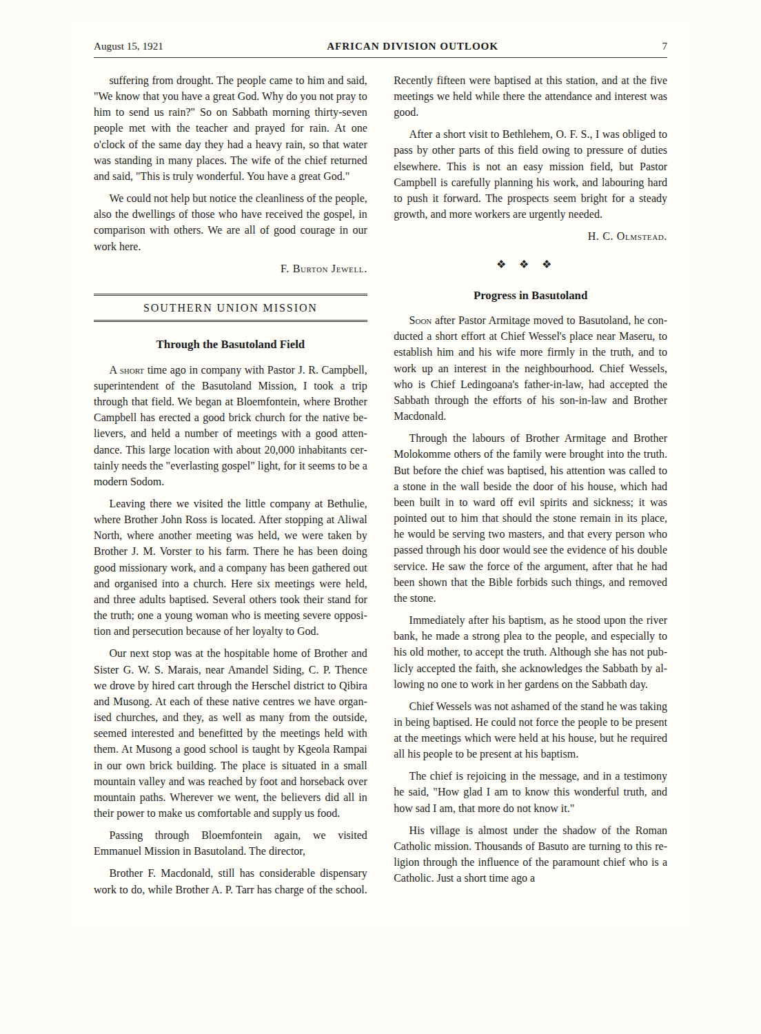August 15, 1921 African Division Outlook 7
suffering from drought. The people came to him and said, "We know that you have a great God. Why do you not pray to him to send us rain?" So on Sabbath morning thirty-seven people met with the teacher and prayed for rain. At one o'clock of the same day they had a heavy rain, so that water was standing in many places. The wife of the chief returned and said, "This is truly wonderful. You have a great God."
We could not help but notice the cleanliness of the people, also the dwellings of those who have received the gospel, in comparison with others. We are all of good courage in our work here.
F. Burton Jewell.
Southern Union Mission
Through the Basutoland Field
A short time ago in company with Pastor J. R. Campbell, superintendent of the Basutoland Mission, I took a trip through that field. We began at Bloemfontein, where Brother Campbell has erected a good brick church for the native believers, and held a number of meetings with a good attendance. This large location with about 20,000 inhabitants certainly needs the "everlasting gospel" light, for it seems to be a modern Sodom.
Leaving there we visited the little company at Bethulie, where Brother John Ross is located. After stopping at Aliwal North, where another meeting was held, we were taken by Brother J. M. Vorster to his farm. There he has been doing good missionary work, and a company has been gathered out and organised into a church. Here six meetings were held, and three adults baptised. Several others took their stand for the truth; one a young woman who is meeting severe opposition and persecution because of her loyalty to God.
Our next stop was at the hospitable home of Brother and Sister G. W. S. Marais, near Amandel Siding, C. P. Thence we drove by hired cart through the Herschel district to Qibira and Musong. At each of these native centres we have organised churches, and they, as well as many from the outside, seemed interested and benefitted by the meetings held with them. At Musong a good school is taught by Kgeola Rampai in our own brick building. The place is situated in a small mountain valley and was reached by foot and horseback over mountain paths. Wherever we went, the believers did all in their power to make us comfortable and supply us food.
Passing through Bloemfontein again, we visited Emmanuel Mission in Basutoland. The director,
Brother F. Macdonald, still has considerable dispensary work to do, while Brother A. P. Tarr has charge of the school. Recently fifteen were baptised at this station, and at the five meetings we held while there the attendance and interest was good.
After a short visit to Bethlehem, O. F. S., I was obliged to pass by other parts of this field owing to pressure of duties elsewhere. This is not an easy mission field, but Pastor Campbell is carefully planning his work, and labouring hard to push it forward. The prospects seem bright for a steady growth, and more workers are urgently needed.
H. C. Olmstead.
❖❖❖
Progress in Basutoland
Soon after Pastor Armitage moved to Basutoland, he conducted a short effort at Chief Wessel's place near Maseru, to establish him and his wife more firmly in the truth, and to work up an interest in the neighbourhood. Chief Wessels, who is Chief Ledingoana's father-in-law, had accepted the Sabbath through the efforts of his son-in-law and Brother Macdonald.
Through the labours of Brother Armitage and Brother Molokomme others of the family were brought into the truth. But before the chief was baptised, his attention was called to a stone in the wall beside the door of his house, which had been built in to ward off evil spirits and sickness; it was pointed out to him that should the stone remain in its place, he would be serving two masters, and that every person who passed through his door would see the evidence of his double service. He saw the force of the argument, after that he had been shown that the Bible forbids such things, and removed the stone.
Immediately after his baptism, as he stood upon the river bank, he made a strong plea to the people, and especially to his old mother, to accept the truth. Although she has not publicly accepted the faith, she acknowledges the Sabbath by allowing no one to work in her gardens on the Sabbath day.
Chief Wessels was not ashamed of the stand he was taking in being baptised. He could not force the people to be present at the meetings which were held at his house, but he required all his people to be present at his baptism.
The chief is rejoicing in the message, and in a testimony he said, "How glad I am to know this wonderful truth, and how sad I am, that more do not know it."
His village is almost under the shadow of the Roman Catholic mission. Thousands of Basuto are turning to this religion through the influence of the paramount chief who is a Catholic. Just a short time ago a